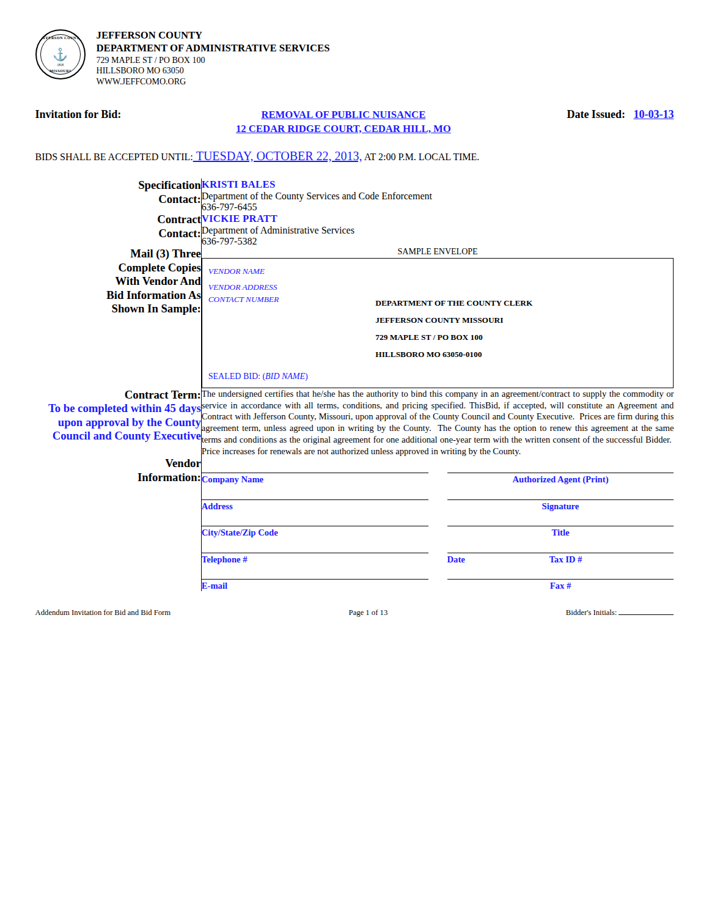JEFFERSON COUNTY
⚓
1818
MISSOURI
JEFFERSON COUNTY
DEPARTMENT OF ADMINISTRATIVE SERVICES
729 MAPLE ST / PO BOX 100
HILLSBORO MO 63050
WWW.JEFFCOMO.ORG
Invitation for Bid:
REMOVAL OF PUBLIC NUISANCE
12 CEDAR RIDGE COURT, CEDAR HILL, MO
Date Issued: 10-03-13
BIDS SHALL BE ACCEPTED UNTIL: TUESDAY, OCTOBER 22, 2013, AT 2:00 P.M. LOCAL TIME.
| Specification Contact: | KRISTI BALES Department of the County Services and Code Enforcement 636-797-6455 |
| Contract Contact: | VICKIE PRATT Department of Administrative Services 636-797-5382 |
| Mail (3) Three Complete Copies With Vendor And Bid Information As Shown In Sample: | SAMPLE ENVELOPE VENDOR NAME VENDOR ADDRESS CONTACT NUMBER DEPARTMENT OF THE COUNTY CLERK JEFFERSON COUNTY MISSOURI 729 MAPLE ST / PO BOX 100 HILLSBORO MO 63050-0100 SEALED BID: ( BID NAME ) |
| Contract Term: To be completed within 45 days upon approval by the County Council and County Executive | The undersigned certifies that he/she has the authority to bind this company in an agreement/contract to supply the commodity or service in accordance with all terms, conditions, and pricing specified. ThisBid, if accepted, will constitute an Agreement and Contract with Jefferson County, Missouri, upon approval of the County Council and County Executive. Prices are firm during this agreement term, unless agreed upon in writing by the County. The County has the option to renew this agreement at the same terms and conditions as the original agreement for one additional one-year term with the written consent of the successful Bidder. Price increases for renewals are not authorized unless approved in writing by the County. |
| Vendor Information: | / Company Name / / Authorized Agent (Print) / / Address / / Signature / / City/State/Zip Code / / Title / / Telephone # / / Date Tax ID # / / E-mail / / Fax # / |
Addendum Invitation for Bid and Bid Form
Page 1 of 13
Bidder's Initials: